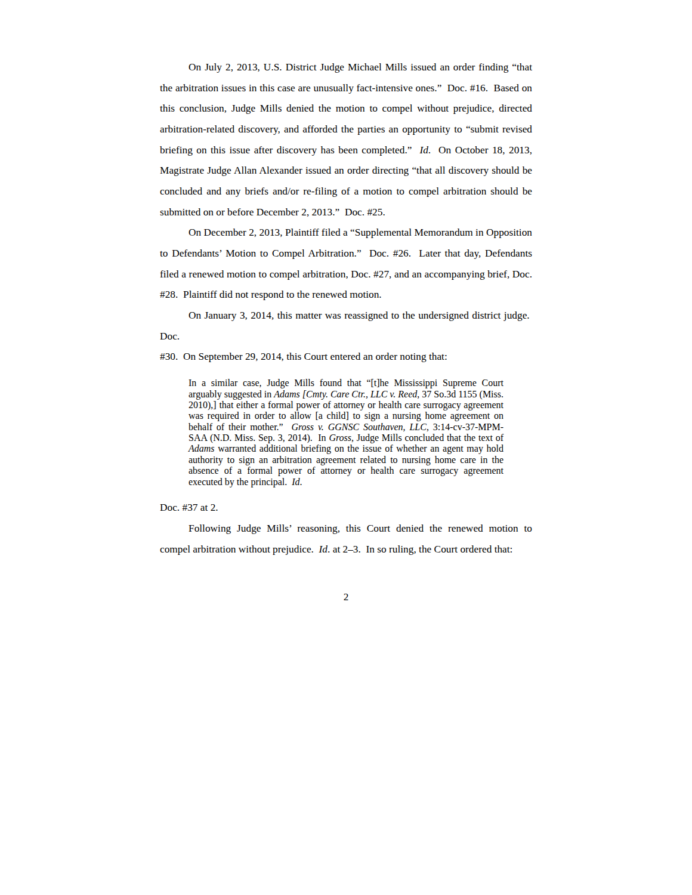On July 2, 2013, U.S. District Judge Michael Mills issued an order finding “that the arbitration issues in this case are unusually fact-intensive ones.” Doc. #16. Based on this conclusion, Judge Mills denied the motion to compel without prejudice, directed arbitration-related discovery, and afforded the parties an opportunity to “submit revised briefing on this issue after discovery has been completed.” Id. On October 18, 2013, Magistrate Judge Allan Alexander issued an order directing “that all discovery should be concluded and any briefs and/or re-filing of a motion to compel arbitration should be submitted on or before December 2, 2013.” Doc. #25.
On December 2, 2013, Plaintiff filed a “Supplemental Memorandum in Opposition to Defendants’ Motion to Compel Arbitration.” Doc. #26. Later that day, Defendants filed a renewed motion to compel arbitration, Doc. #27, and an accompanying brief, Doc. #28. Plaintiff did not respond to the renewed motion.
On January 3, 2014, this matter was reassigned to the undersigned district judge. Doc.
#30. On September 29, 2014, this Court entered an order noting that:
In a similar case, Judge Mills found that “[t]he Mississippi Supreme Court arguably suggested in Adams [Cmty. Care Ctr., LLC v. Reed, 37 So.3d 1155 (Miss. 2010),] that either a formal power of attorney or health care surrogacy agreement was required in order to allow [a child] to sign a nursing home agreement on behalf of their mother.” Gross v. GGNSC Southaven, LLC, 3:14-cv-37-MPM-SAA (N.D. Miss. Sep. 3, 2014). In Gross, Judge Mills concluded that the text of Adams warranted additional briefing on the issue of whether an agent may hold authority to sign an arbitration agreement related to nursing home care in the absence of a formal power of attorney or health care surrogacy agreement executed by the principal. Id.
Doc. #37 at 2.
Following Judge Mills’ reasoning, this Court denied the renewed motion to compel arbitration without prejudice. Id. at 2–3. In so ruling, the Court ordered that:
2